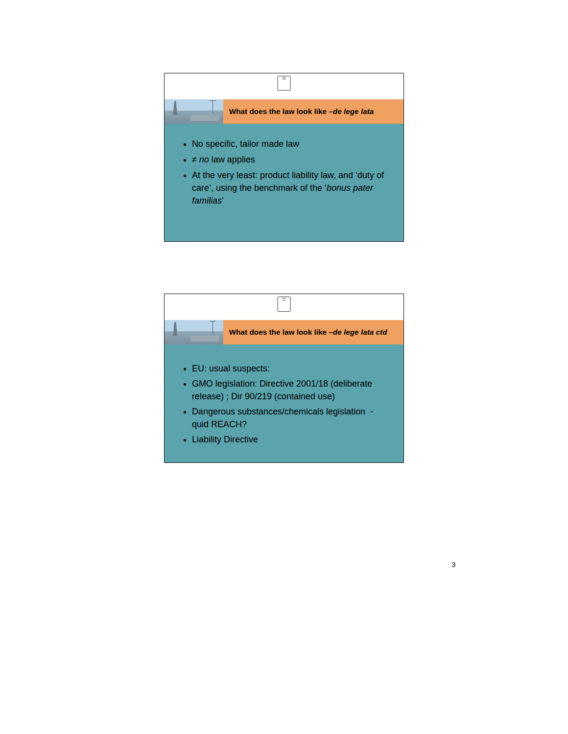UNIV
1425
What does the law look like – de lege lata
No specific, tailor made law
≠ no law applies
At the very least: product liability law, and ‘duty of care’, using the benchmark of the ‘bonus pater familias’
UNIV
1425
What does the law look like – de lege lata ctd
EU: usual suspects:
GMO legislation: Directive 2001/18 (deliberate release) ; Dir 90/219 (contained use)
Dangerous substances/chemicals legislation - quid REACH?
Liability Directive
3